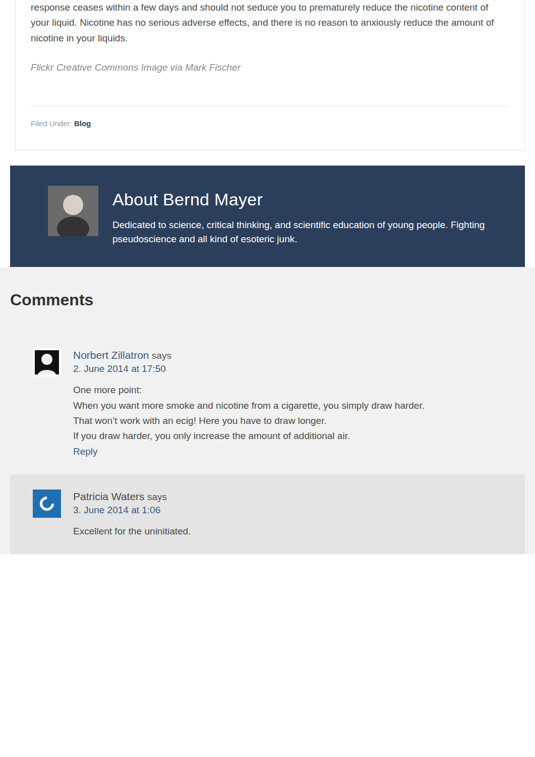response ceases within a few days and should not seduce you to prematurely reduce the nicotine content of your liquid. Nicotine has no serious adverse effects, and there is no reason to anxiously reduce the amount of nicotine in your liquids.
Flickr Creative Commons Image via Mark Fischer
Filed Under: Blog
About Bernd Mayer
Dedicated to science, critical thinking, and scientific education of young people. Fighting pseudoscience and all kind of esoteric junk.
Comments
Norbert Zillatron says 2. June 2014 at 17:50
One more point:
When you want more smoke and nicotine from a cigarette, you simply draw harder.
That won’t work with an ecig! Here you have to draw longer.
If you draw harder, you only increase the amount of additional air.
Reply
Patricia Waters says 3. June 2014 at 1:06
Excellent for the uninitiated.